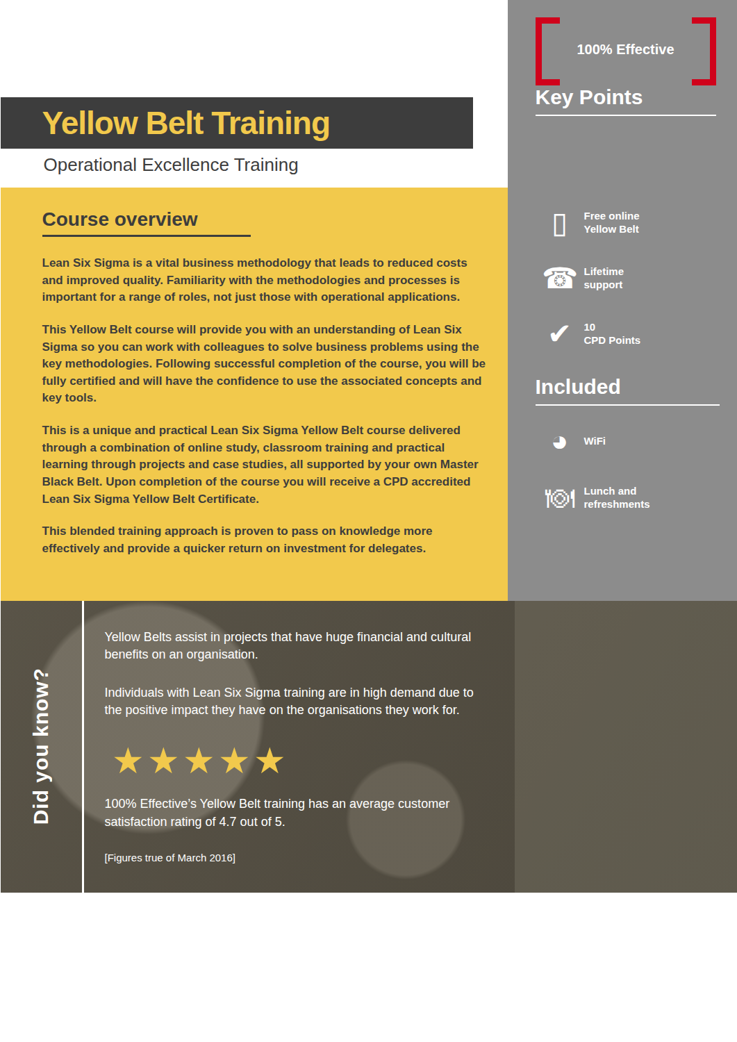Yellow Belt Training
Operational Excellence Training
100% Effective
Key Points
Course overview
Lean Six Sigma is a vital business methodology that leads to reduced costs and improved quality. Familiarity with the methodologies and processes is important for a range of roles, not just those with operational applications.
This Yellow Belt course will provide you with an understanding of Lean Six Sigma so you can work with colleagues to solve business problems using the key methodologies. Following successful completion of the course, you will be fully certified and will have the confidence to use the associated concepts and key tools.
This is a unique and practical Lean Six Sigma Yellow Belt course delivered through a combination of online study, classroom training and practical learning through projects and case studies, all supported by your own Master Black Belt. Upon completion of the course you will receive a CPD accredited Lean Six Sigma Yellow Belt Certificate.
This blended training approach is proven to pass on knowledge more effectively and provide a quicker return on investment for delegates.
▯
Free online
Yellow Belt
☎
Lifetime
support
✔
10
CPD Points
Included
◕
WiFi
🍽
Lunch and
refreshments
Did you know?
Yellow Belts assist in projects that have huge financial and cultural benefits on an organisation.
Individuals with Lean Six Sigma training are in high demand due to the positive impact they have on the organisations they work for.
★★★★★
100% Effective’s Yellow Belt training has an average customer satisfaction rating of 4.7 out of 5.
[Figures true of March 2016]